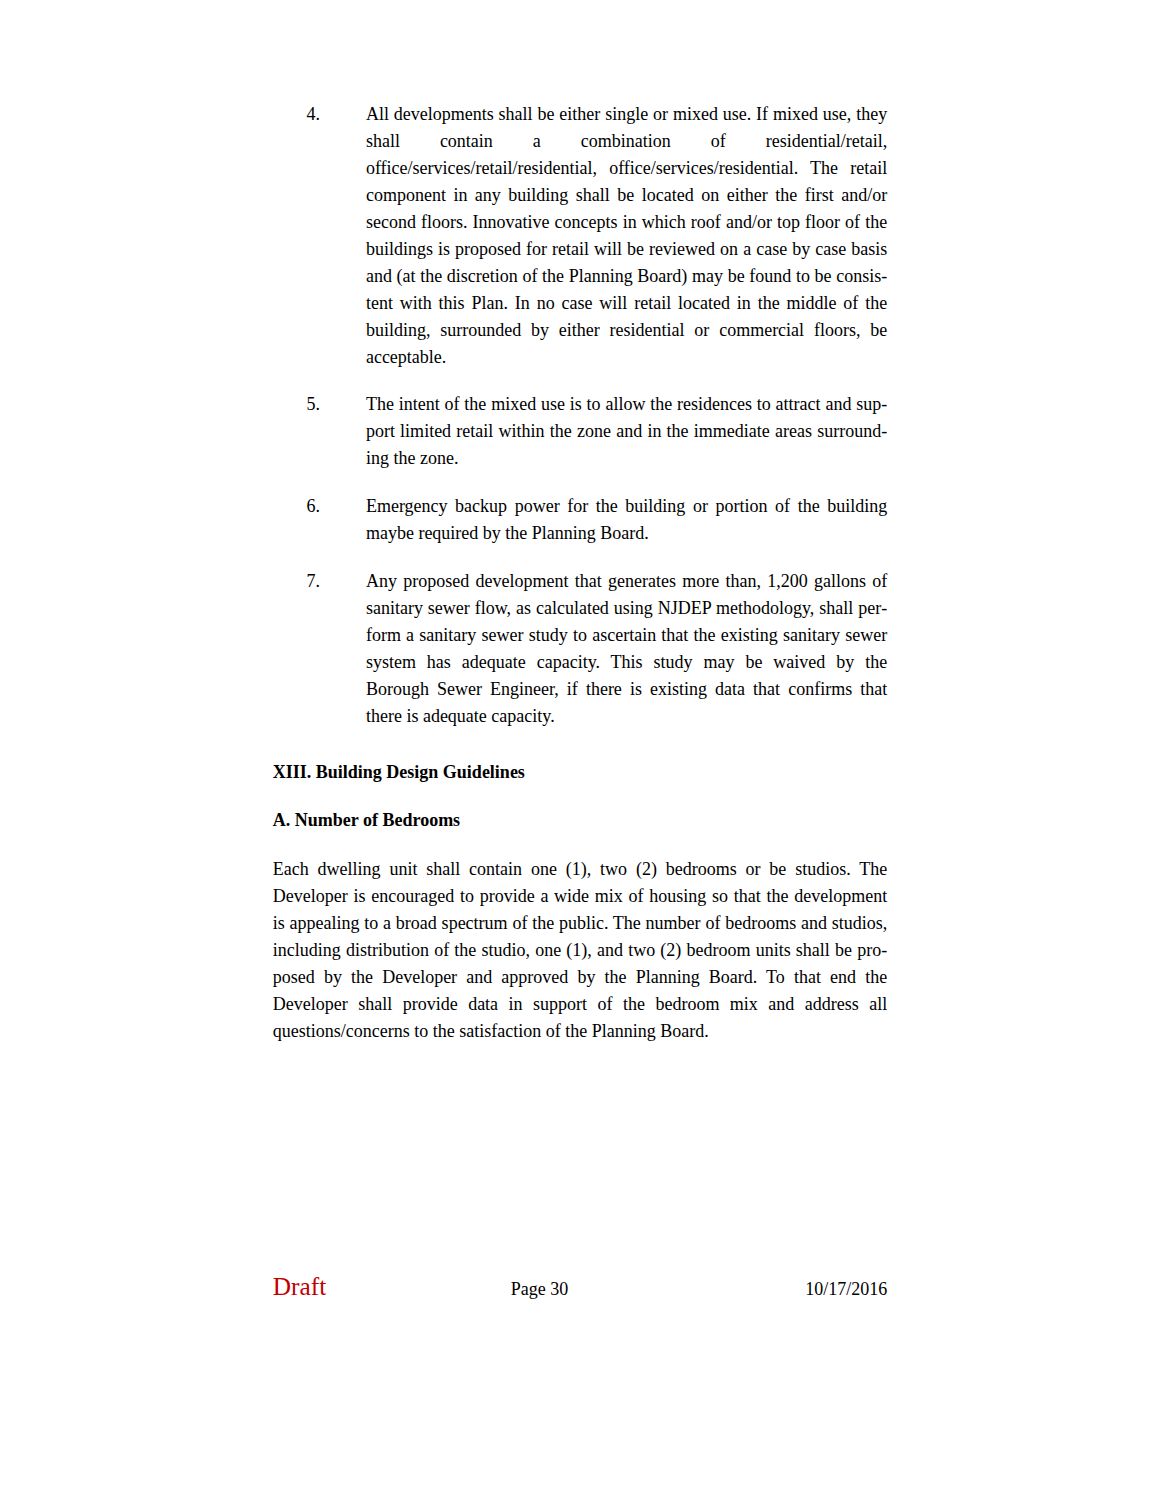4.
All developments shall be either single or mixed use. If mixed use, they shall contain a combination of residential/retail, office/services/retail/residential, office/services/residential. The retail component in any building shall be located on either the first and/or second floors. Innovative concepts in which roof and/or top floor of the buildings is proposed for retail will be reviewed on a case by case basis and (at the discretion of the Planning Board) may be found to be consistent with this Plan. In no case will retail located in the middle of the building, surrounded by either residential or commercial floors, be acceptable.
5.
The intent of the mixed use is to allow the residences to attract and support limited retail within the zone and in the immediate areas surrounding the zone.
6.
Emergency backup power for the building or portion of the building maybe required by the Planning Board.
7.
Any proposed development that generates more than, 1,200 gallons of sanitary sewer flow, as calculated using NJDEP methodology, shall perform a sanitary sewer study to ascertain that the existing sanitary sewer system has adequate capacity. This study may be waived by the Borough Sewer Engineer, if there is existing data that confirms that there is adequate capacity.
XIII. Building Design Guidelines
A. Number of Bedrooms
Each dwelling unit shall contain one (1), two (2) bedrooms or be studios. The Developer is encouraged to provide a wide mix of housing so that the development is appealing to a broad spectrum of the public. The number of bedrooms and studios, including distribution of the studio, one (1), and two (2) bedroom units shall be proposed by the Developer and approved by the Planning Board. To that end the Developer shall provide data in support of the bedroom mix and address all questions/concerns to the satisfaction of the Planning Board.
Draft
Page 30
10/17/2016